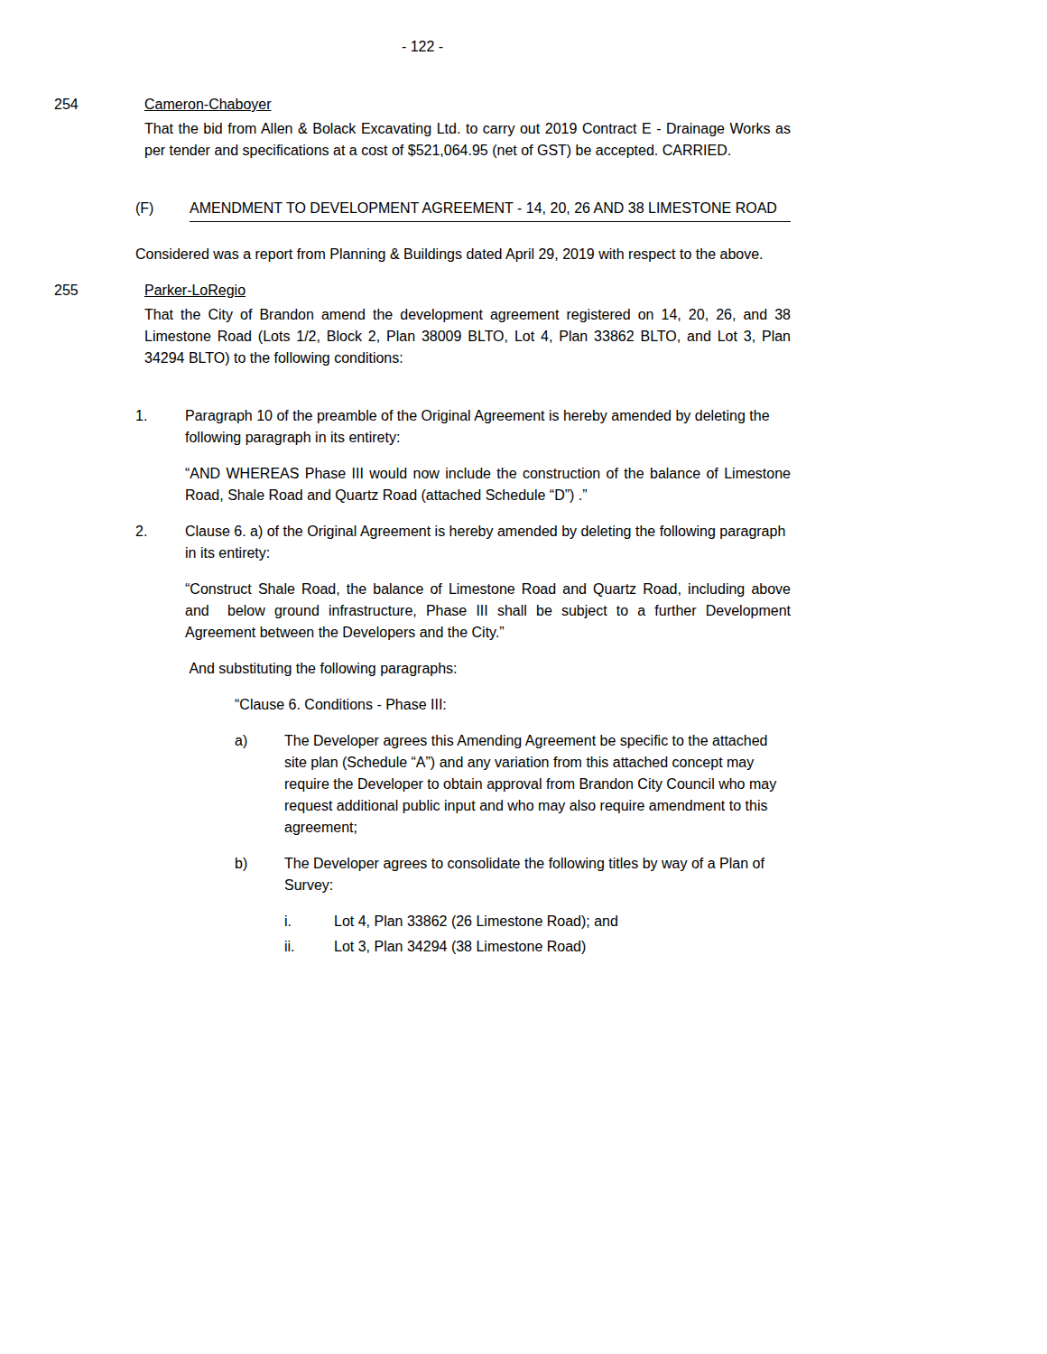- 122 -
254
Cameron-Chaboyer
That the bid from Allen & Bolack Excavating Ltd. to carry out 2019 Contract E - Drainage Works as per tender and specifications at a cost of $521,064.95 (net of GST) be accepted. CARRIED.
(F)
AMENDMENT TO DEVELOPMENT AGREEMENT - 14, 20, 26 AND 38 LIMESTONE ROAD
Considered was a report from Planning & Buildings dated April 29, 2019 with respect to the above.
255
Parker-LoRegio
That the City of Brandon amend the development agreement registered on 14, 20, 26, and 38 Limestone Road (Lots 1/2, Block 2, Plan 38009 BLTO, Lot 4, Plan 33862 BLTO, and Lot 3, Plan 34294 BLTO) to the following conditions:
1.
Paragraph 10 of the preamble of the Original Agreement is hereby amended by deleting the following paragraph in its entirety:
“AND WHEREAS Phase III would now include the construction of the balance of Limestone Road, Shale Road and Quartz Road (attached Schedule “D”) .”
2.
Clause 6. a) of the Original Agreement is hereby amended by deleting the following paragraph in its entirety:
“Construct Shale Road, the balance of Limestone Road and Quartz Road, including above and below ground infrastructure, Phase III shall be subject to a further Development Agreement between the Developers and the City.”
And substituting the following paragraphs:
“Clause 6. Conditions - Phase III:
a)
The Developer agrees this Amending Agreement be specific to the attached site plan (Schedule “A”) and any variation from this attached concept may require the Developer to obtain approval from Brandon City Council who may request additional public input and who may also require amendment to this agreement;
b)
The Developer agrees to consolidate the following titles by way of a Plan of Survey:
i.
Lot 4, Plan 33862 (26 Limestone Road); and
ii.
Lot 3, Plan 34294 (38 Limestone Road)